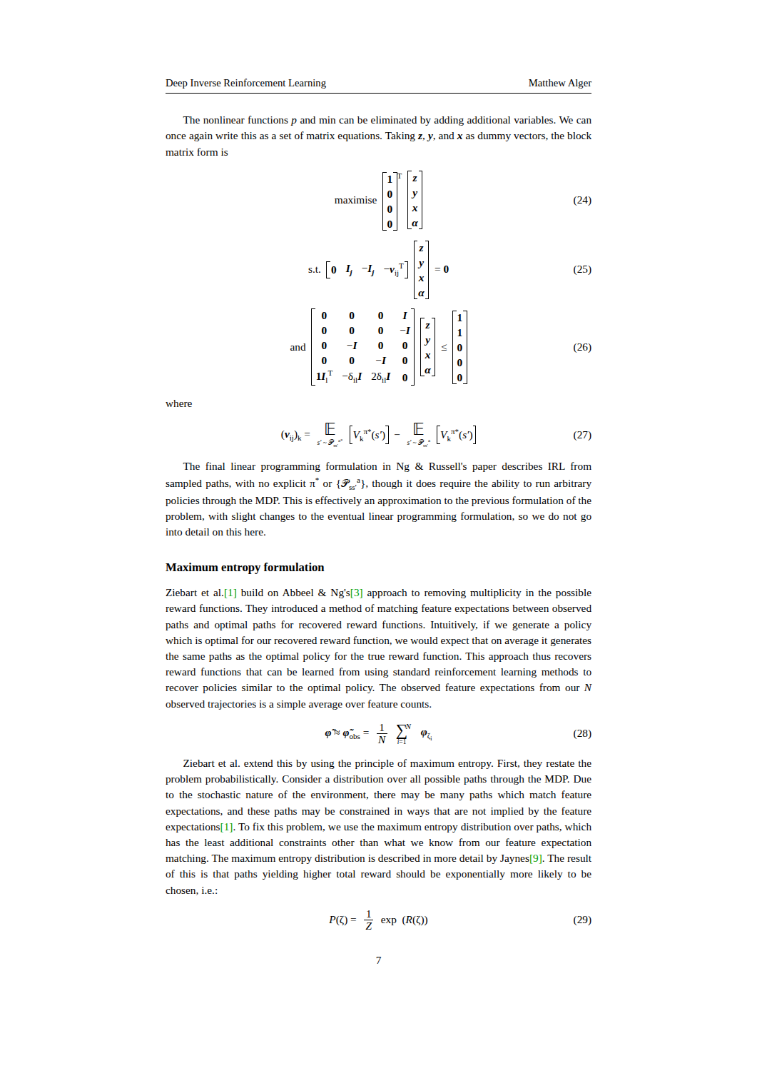Deep Inverse Reinforcement Learning Matthew Alger
The nonlinear functions p and min can be eliminated by adding additional variables. We can once again write this as a set of matrix equations. Taking z, y, and x as dummy vectors, the block matrix form is
maximise 1 0 0 0 T z y x α
(24)
s.t. 0 Ij−Ij−vij T z y x α = 0
(25)
and 000 I 000−I 0−I 00 00−I 0 1 IlT−δil I 2δil I 0 z y x α ≤ 1 1 0 0 0
(26)
where
(vij)k = 𝔼 s′ ~ 𝒫ss′a* Vkπ*(s′) − 𝔼 s′ ~ 𝒫ss′a Vkπ*(s′)
(27)
The final linear programming formulation in Ng & Russell's paper describes IRL from sampled paths, with no explicit π* or {𝒫ss′a}, though it does require the ability to run arbitrary policies through the MDP. This is effectively an approximation to the previous formulation of the problem, with slight changes to the eventual linear programming formulation, so we do not go into detail on this here.
Maximum entropy formulation
Ziebart et al.[1] build on Abbeel & Ng's[3] approach to removing multiplicity in the possible reward functions. They introduced a method of matching feature expectations between observed paths and optimal paths for recovered reward functions. Intuitively, if we generate a policy which is optimal for our recovered reward function, we would expect that on average it generates the same paths as the optimal policy for the true reward function. This approach thus recovers reward functions that can be learned from using standard reinforcement learning methods to recover policies similar to the optimal policy. The observed feature expectations from our N observed trajectories is a simple average over feature counts.
φ̃ ≈ φ̃obs = 1 N ∑ i=1 N φζi
(28)
Ziebart et al. extend this by using the principle of maximum entropy. First, they restate the problem probabilistically. Consider a distribution over all possible paths through the MDP. Due to the stochastic nature of the environment, there may be many paths which match feature expectations, and these paths may be constrained in ways that are not implied by the feature expectations[1]. To fix this problem, we use the maximum entropy distribution over paths, which has the least additional constraints other than what we know from our feature expectation matching. The maximum entropy distribution is described in more detail by Jaynes[9]. The result of this is that paths yielding higher total reward should be exponentially more likely to be chosen, i.e.:
P(ζ) = 1 Z exp(R(ζ))
(29)
7